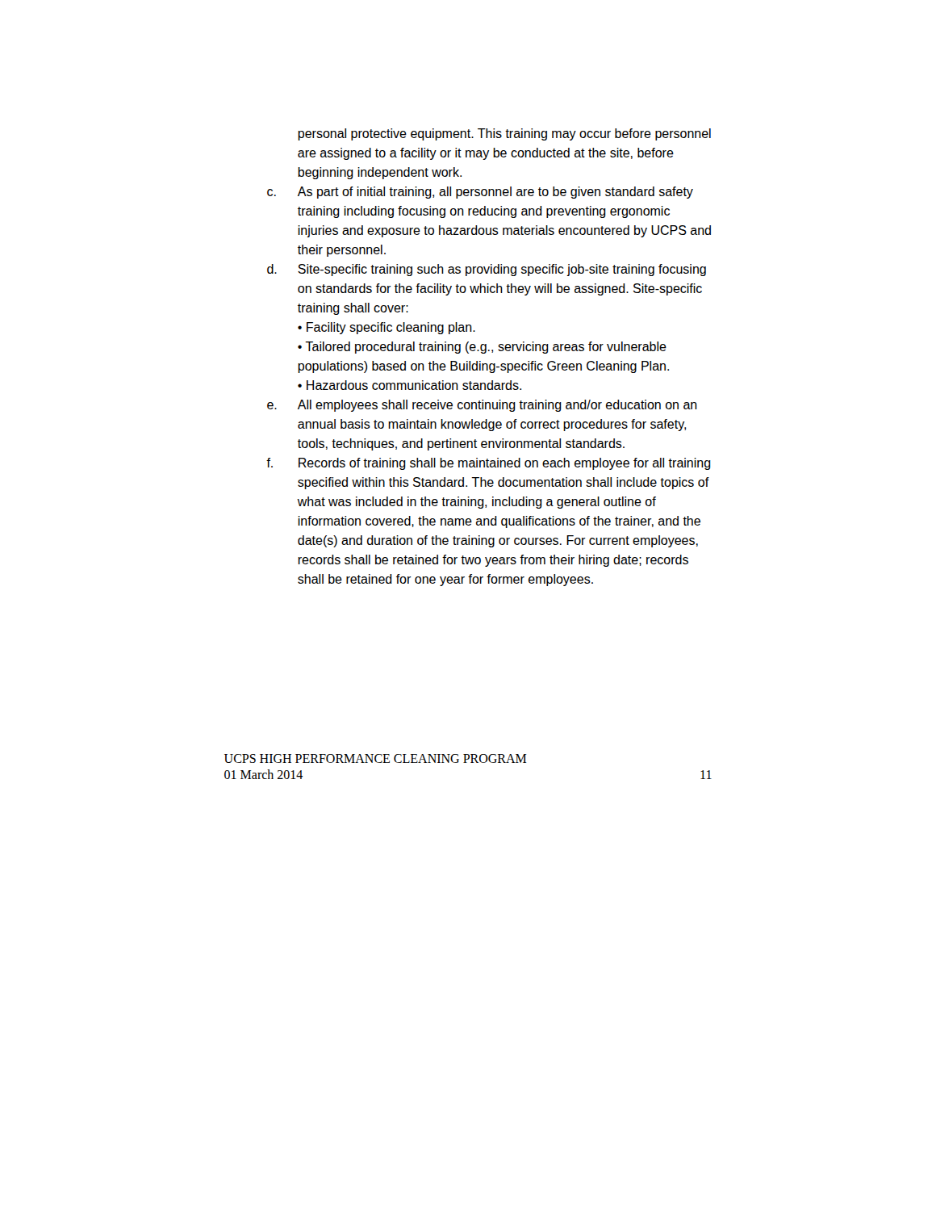personal protective equipment. This training may occur before personnel are assigned to a facility or it may be conducted at the site, before beginning independent work.
c. As part of initial training, all personnel are to be given standard safety training including focusing on reducing and preventing ergonomic injuries and exposure to hazardous materials encountered by UCPS and their personnel.
d. Site-specific training such as providing specific job-site training focusing on standards for the facility to which they will be assigned. Site-specific training shall cover:
• Facility specific cleaning plan.
• Tailored procedural training (e.g., servicing areas for vulnerable populations) based on the Building-specific Green Cleaning Plan.
• Hazardous communication standards.
e. All employees shall receive continuing training and/or education on an annual basis to maintain knowledge of correct procedures for safety, tools, techniques, and pertinent environmental standards.
f. Records of training shall be maintained on each employee for all training specified within this Standard. The documentation shall include topics of what was included in the training, including a general outline of information covered, the name and qualifications of the trainer, and the date(s) and duration of the training or courses. For current employees, records shall be retained for two years from their hiring date; records shall be retained for one year for former employees.
UCPS HIGH PERFORMANCE CLEANING PROGRAM
01 March 201411